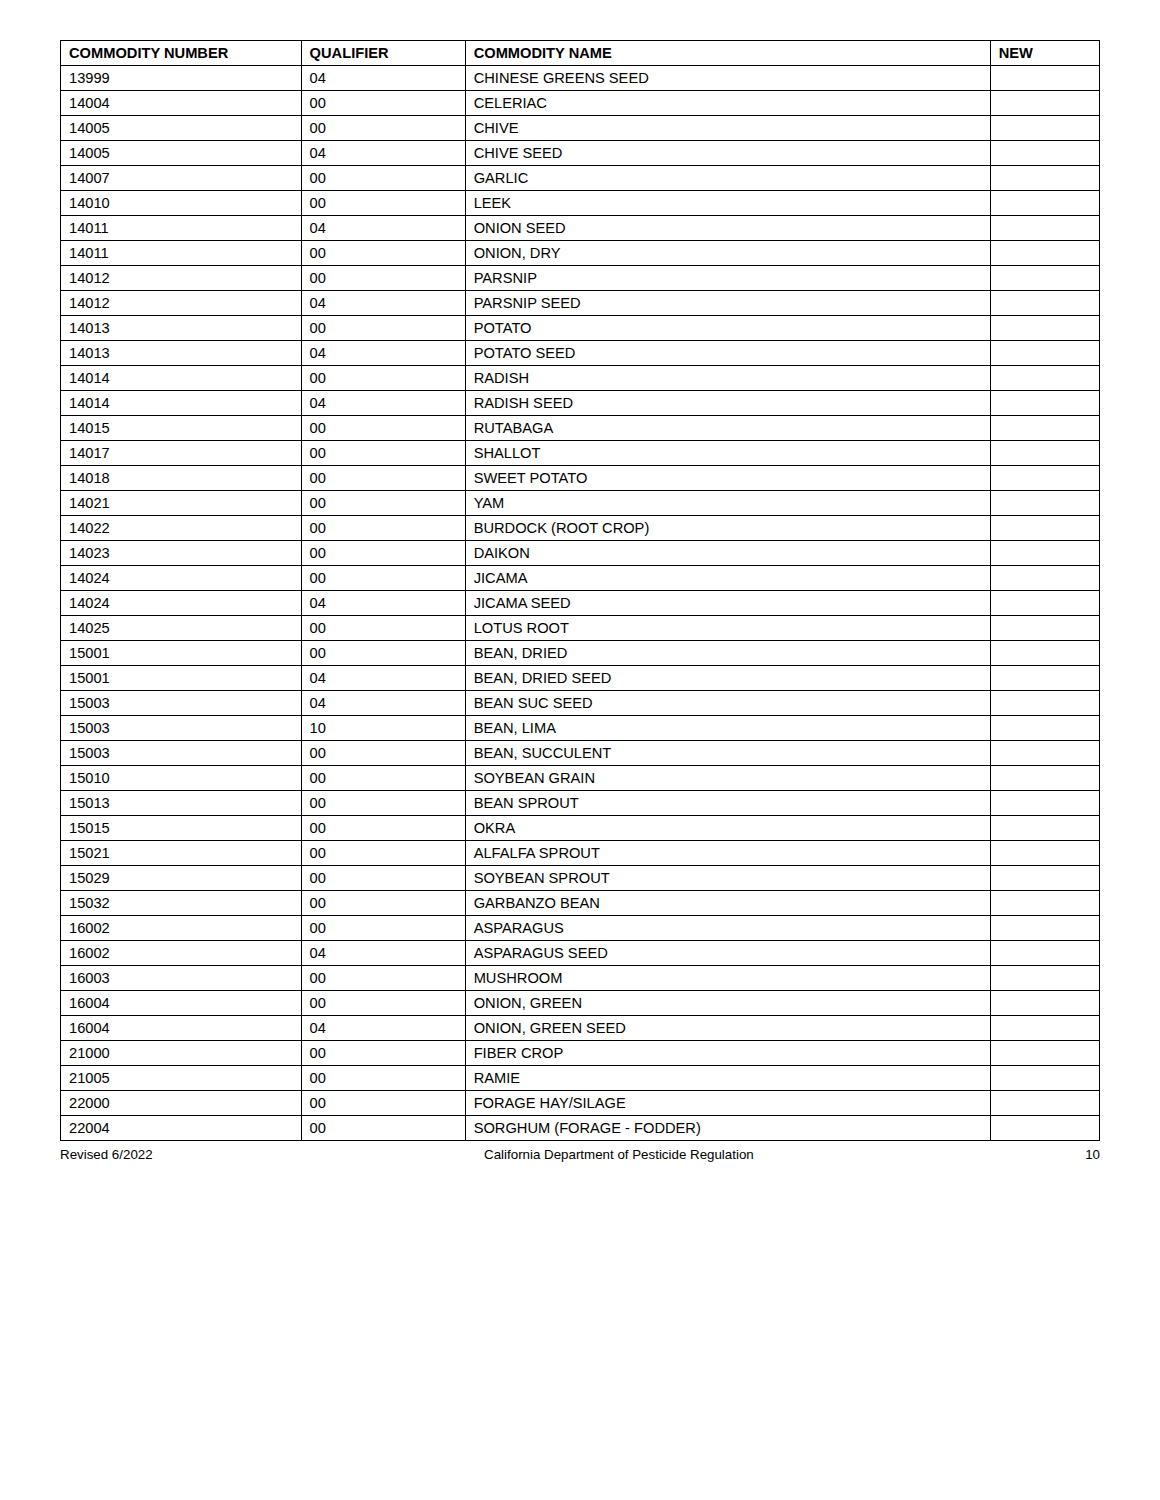| COMMODITY NUMBER | QUALIFIER | COMMODITY NAME | NEW |
| --- | --- | --- | --- |
| 13999 | 04 | CHINESE GREENS SEED | |
| 14004 | 00 | CELERIAC | |
| 14005 | 00 | CHIVE | |
| 14005 | 04 | CHIVE SEED | |
| 14007 | 00 | GARLIC | |
| 14010 | 00 | LEEK | |
| 14011 | 04 | ONION SEED | |
| 14011 | 00 | ONION, DRY | |
| 14012 | 00 | PARSNIP | |
| 14012 | 04 | PARSNIP SEED | |
| 14013 | 00 | POTATO | |
| 14013 | 04 | POTATO SEED | |
| 14014 | 00 | RADISH | |
| 14014 | 04 | RADISH SEED | |
| 14015 | 00 | RUTABAGA | |
| 14017 | 00 | SHALLOT | |
| 14018 | 00 | SWEET POTATO | |
| 14021 | 00 | YAM | |
| 14022 | 00 | BURDOCK (ROOT CROP) | |
| 14023 | 00 | DAIKON | |
| 14024 | 00 | JICAMA | |
| 14024 | 04 | JICAMA SEED | |
| 14025 | 00 | LOTUS ROOT | |
| 15001 | 00 | BEAN, DRIED | |
| 15001 | 04 | BEAN, DRIED SEED | |
| 15003 | 04 | BEAN SUC SEED | |
| 15003 | 10 | BEAN, LIMA | |
| 15003 | 00 | BEAN, SUCCULENT | |
| 15010 | 00 | SOYBEAN GRAIN | |
| 15013 | 00 | BEAN SPROUT | |
| 15015 | 00 | OKRA | |
| 15021 | 00 | ALFALFA SPROUT | |
| 15029 | 00 | SOYBEAN SPROUT | |
| 15032 | 00 | GARBANZO BEAN | |
| 16002 | 00 | ASPARAGUS | |
| 16002 | 04 | ASPARAGUS SEED | |
| 16003 | 00 | MUSHROOM | |
| 16004 | 00 | ONION, GREEN | |
| 16004 | 04 | ONION, GREEN SEED | |
| 21000 | 00 | FIBER CROP | |
| 21005 | 00 | RAMIE | |
| 22000 | 00 | FORAGE HAY/SILAGE | |
| 22004 | 00 | SORGHUM (FORAGE - FODDER) | |
Revised 6/2022
California Department of Pesticide Regulation
10